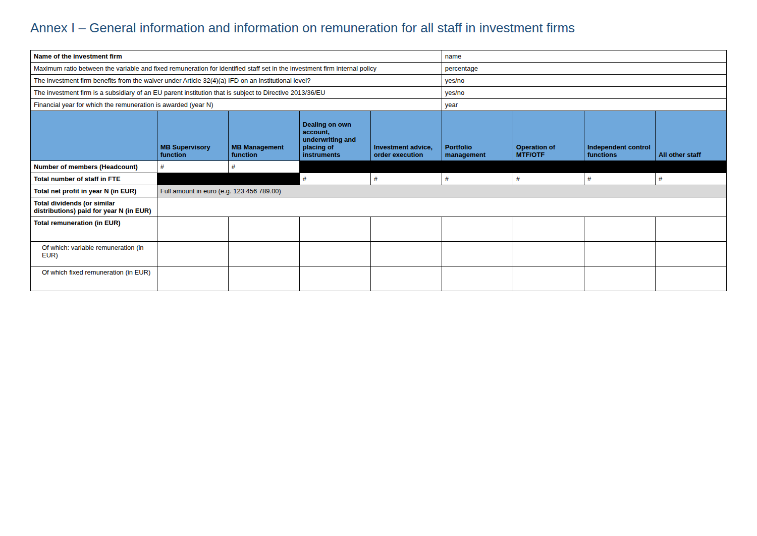Annex I – General information and information on remuneration for all staff in investment firms
| Name of the investment firm | name |
| Maximum ratio between the variable and fixed remuneration for identified staff set in the investment firm internal policy | percentage |
| The investment firm benefits from the waiver under Article 32(4)(a) IFD on an institutional level? | yes/no |
| The investment firm is a subsidiary of an EU parent institution that is subject to Directive 2013/36/EU | yes/no |
| Financial year for which the remuneration is awarded (year N) | year |
| | MB Supervisory function | MB Management function | Dealing on own account, underwriting and placing of instruments | Investment advice, order execution | Portfolio management | Operation of MTF/OTF | Independent control functions | All other staff |
| Number of members (Headcount) | # | # | |
| Total number of staff in FTE | | # | # | # | # | # | # |
| Total net profit in year N (in EUR) | Full amount in euro (e.g. 123 456 789.00) |
| Total dividends (or similar distributions) paid for year N (in EUR) | |
| Total remuneration (in EUR) | | | | | | | | |
| Of which: variable remuneration (in EUR) | | | | | | | | |
| Of which fixed remuneration (in EUR) | | | | | | | | |